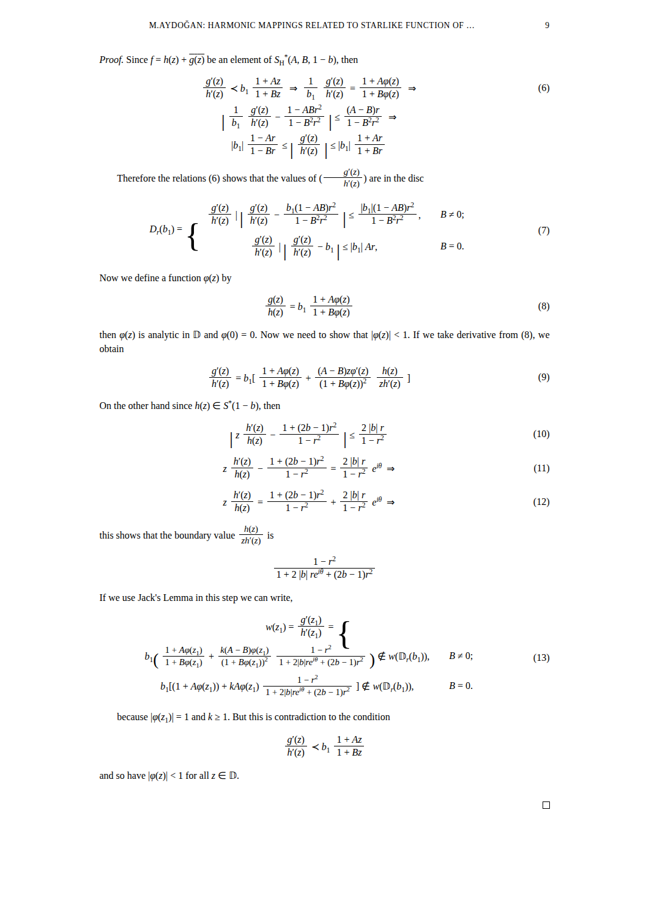M.AYDOĞAN: HARMONIC MAPPINGS RELATED TO STARLIKE FUNCTION OF …
9
Proof. Since f = h(z) + g(z) be an element of SH*(A, B, 1 − b), then
g′(z) h′(z) b1 1 + Az 1 + Bz ⇒ 1 b1 g′(z) h′(z) = 1 + Aφ(z) 1 + Bφ(z) ⇒
(6)
| 1 b1 g′(z) h′(z) − 1 − ABr21 − B2r2 | ≤ (A − B)r 1 − B2r2 ⇒
|b1| 1 − Ar 1 − Br ≤ | g′(z) h′(z) | ≤ |b1| 1 + Ar 1 + Br
Therefore the relations (6) shows that the values of (g′(z) h′(z)) are in the disc
Dr(b1) = {
| g ′( z ) h ′( z ) / / g ′( z ) h ′( z ) − b 1 (1 − AB ) r 2 1 − B 2 r 2 / ≤ / b 1 /(1 − AB ) r 2 1 − B 2 r 2 , | B ≠ 0; |
| g ′( z ) h ′( z ) / / g ′( z ) h ′( z ) − b 1 / ≤ / b 1 / Ar , | B = 0. |
(7)
Now we define a function φ(z) by
g(z) h(z) = b1 1 + Aφ(z) 1 + Bφ(z)
(8)
then φ(z) is analytic in 𝔻 and φ(0) = 0. Now we need to show that |φ(z)| < 1. If we take derivative from (8), we obtain
g′(z) h′(z) = b1[ 1 + Aφ(z) 1 + Bφ(z) + (A − B)zφ′(z)(1 + Bφ(z))2 h(z) zh′(z) ]
(9)
On the other hand since h(z) ∈ S*(1 − b), then
| z h′(z) h(z) − 1 + (2b − 1)r21 − r2 | ≤ 2 |b| r 1 − r2
(10)
z h′(z) h(z) − 1 + (2b − 1)r21 − r2 = 2 |b| r 1 − r2 eiθ ⇒
(11)
z h′(z) h(z) = 1 + (2b − 1)r21 − r2 + 2 |b| r 1 − r2 eiθ ⇒
(12)
this shows that the boundary value h(z) zh′(z) is
1 − r21 + 2 |b| reiθ + (2b − 1)r2
If we use Jack's Lemma in this step we can write,
w(z1) = g′(z1) h′(z1) = {
| b 1 ( 1 + Aφ ( z 1 ) 1 + Bφ ( z 1 ) + k ( A − B ) φ ( z 1 ) (1 + Bφ ( z 1 )) 2 1 − r 2 1 + 2/ b / re iθ + (2 b − 1) r 2 ) ∉ w (𝔻 r ( b 1 )), | B ≠ 0; |
| b 1 [(1 + Aφ ( z 1 )) + kAφ ( z 1 ) 1 − r 2 1 + 2/ b / re iθ + (2 b − 1) r 2 ] ∉ w (𝔻 r ( b 1 )), | B = 0. |
(13)
because |φ(z1)| = 1 and k ≥ 1. But this is contradiction to the condition
g′(z) h′(z) b1 1 + Az 1 + Bz
and so have |φ(z)| < 1 for all z ∈ 𝔻.